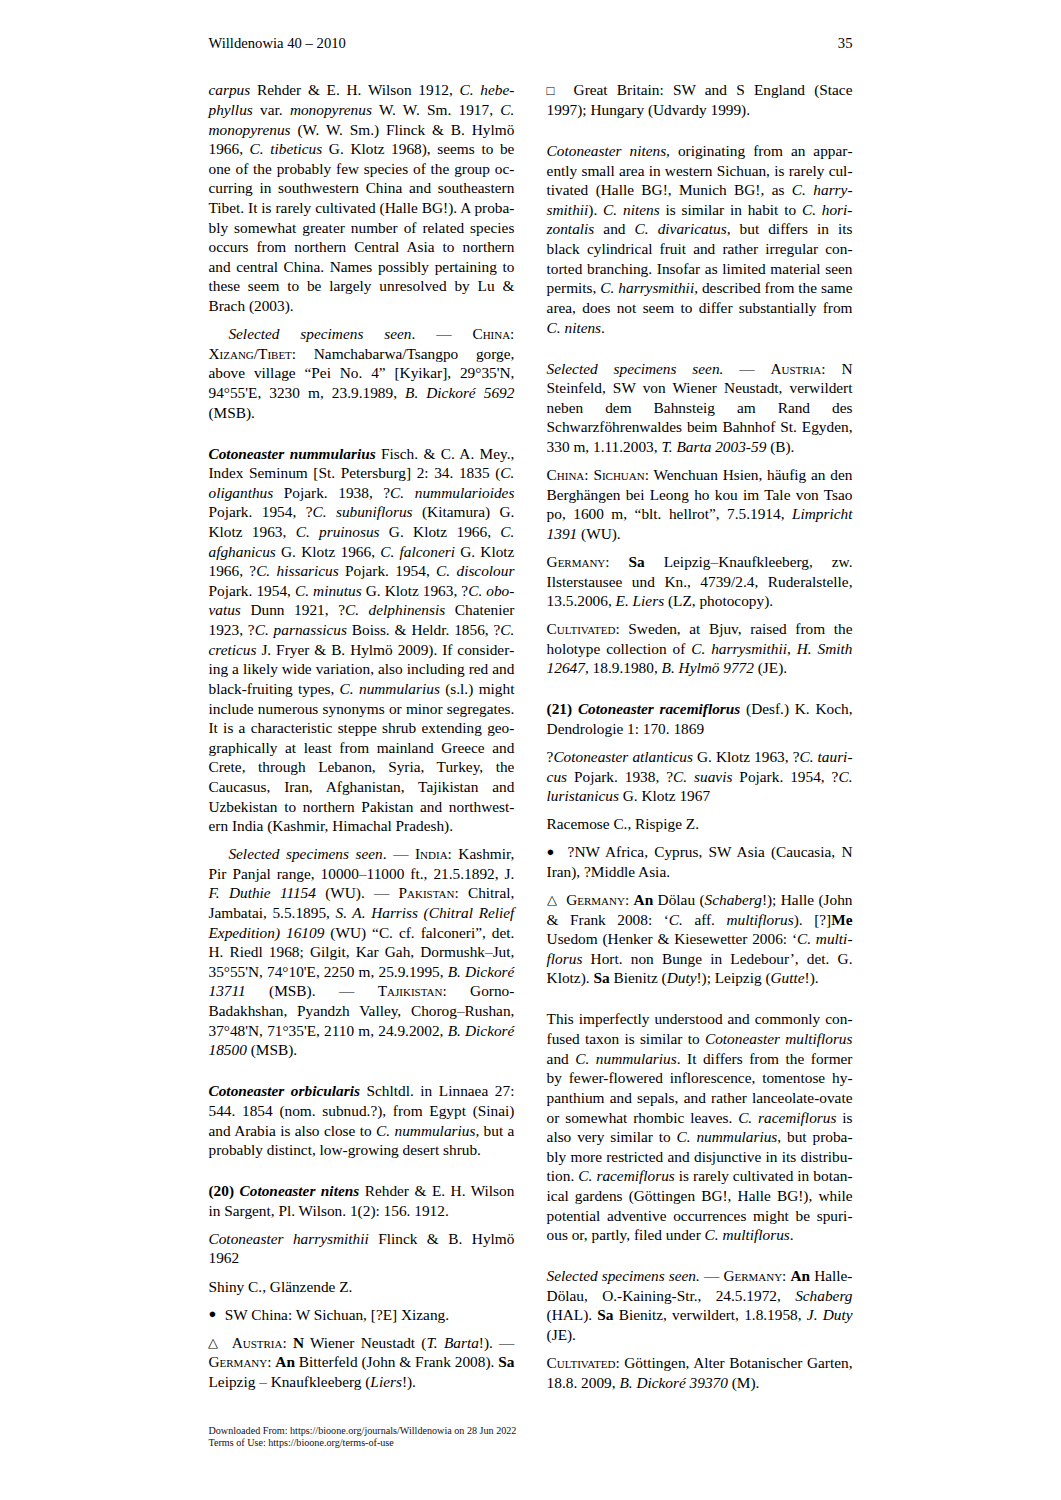Willdenowia 40 – 2010
35
carpus Rehder & E. H. Wilson 1912, C. hebephyllus var. monopyrenus W. W. Sm. 1917, C. monopyrenus (W. W. Sm.) Flinck & B. Hylmö 1966, C. tibeticus G. Klotz 1968), seems to be one of the probably few species of the group occurring in southwestern China and southeastern Tibet. It is rarely cultivated (Halle BG!). A probably somewhat greater number of related species occurs from northern Central Asia to northern and central China. Names possibly pertaining to these seem to be largely unresolved by Lu & Brach (2003).
Selected specimens seen. — China: Xizang/Tibet: Namchabarwa/Tsangpo gorge, above village “Pei No. 4” [Kyikar], 29°35'N, 94°55'E, 3230 m, 23.9.1989, B. Dickoré 5692 (MSB).
Cotoneaster nummularius Fisch. & C. A. Mey., Index Seminum [St. Petersburg] 2: 34. 1835 (C. oliganthus Pojark. 1938, ?C. nummularioides Pojark. 1954, ?C. subuniflorus (Kitamura) G. Klotz 1963, C. pruinosus G. Klotz 1966, C. afghanicus G. Klotz 1966, C. falconeri G. Klotz 1966, ?C. hissaricus Pojark. 1954, C. discolour Pojark. 1954, C. minutus G. Klotz 1963, ?C. obovatus Dunn 1921, ?C. delphinensis Chatenier 1923, ?C. parnassicus Boiss. & Heldr. 1856, ?C. creticus J. Fryer & B. Hylmö 2009). If considering a likely wide variation, also including red and black-fruiting types, C. nummularius (s.l.) might include numerous synonyms or minor segregates. It is a characteristic steppe shrub extending geographically at least from mainland Greece and Crete, through Lebanon, Syria, Turkey, the Caucasus, Iran, Afghanistan, Tajikistan and Uzbekistan to northern Pakistan and northwestern India (Kashmir, Himachal Pradesh).
Selected specimens seen. — India: Kashmir, Pir Panjal range, 10000–11000 ft., 21.5.1892, J. F. Duthie 11154 (WU). — Pakistan: Chitral, Jambatai, 5.5.1895, S. A. Harriss (Chitral Relief Expedition) 16109 (WU) “C. cf. falconeri”, det. H. Riedl 1968; Gilgit, Kar Gah, Dormushk–Jut, 35°55'N, 74°10'E, 2250 m, 25.9.1995, B. Dickoré 13711 (MSB). — Tajikistan: Gorno-Badakhshan, Pyandzh Valley, Chorog–Rushan, 37°48'N, 71°35'E, 2110 m, 24.9.2002, B. Dickoré 18500 (MSB).
Cotoneaster orbicularis Schltdl. in Linnaea 27: 544. 1854 (nom. subnud.?), from Egypt (Sinai) and Arabia is also close to C. nummularius, but a probably distinct, low-growing desert shrub.
(20) Cotoneaster nitens Rehder & E. H. Wilson in Sargent, Pl. Wilson. 1(2): 156. 1912.
Cotoneaster harrysmithii Flinck & B. Hylmö 1962
Shiny C., Glänzende Z.
● SW China: W Sichuan, [?E] Xizang.
△ Austria: N Wiener Neustadt (T. Barta!). — Germany: An Bitterfeld (John & Frank 2008). Sa Leipzig – Knaufkleeberg (Liers!).
□ Great Britain: SW and S England (Stace 1997); Hungary (Udvardy 1999).
Cotoneaster nitens, originating from an apparently small area in western Sichuan, is rarely cultivated (Halle BG!, Munich BG!, as C. harrysmithii). C. nitens is similar in habit to C. horizontalis and C. divaricatus, but differs in its black cylindrical fruit and rather irregular contorted branching. Insofar as limited material seen permits, C. harrysmithii, described from the same area, does not seem to differ substantially from C. nitens.
Selected specimens seen. — Austria: N Steinfeld, SW von Wiener Neustadt, verwildert neben dem Bahnsteig am Rand des Schwarzföhrenwaldes beim Bahnhof St. Egyden, 330 m, 1.11.2003, T. Barta 2003-59 (B).
China: Sichuan: Wenchuan Hsien, häufig an den Berghängen bei Leong ho kou im Tale von Tsao po, 1600 m, “blt. hellrot”, 7.5.1914, Limpricht 1391 (WU).
Germany: Sa Leipzig–Knaufkleeberg, zw. Ilsterstausee und Kn., 4739/2.4, Ruderalstelle, 13.5.2006, E. Liers (LZ, photocopy).
Cultivated: Sweden, at Bjuv, raised from the holotype collection of C. harrysmithii, H. Smith 12647, 18.9.1980, B. Hylmö 9772 (JE).
(21) Cotoneaster racemiflorus (Desf.) K. Koch, Dendrologie 1: 170. 1869
?Cotoneaster atlanticus G. Klotz 1963, ?C. tauricus Pojark. 1938, ?C. suavis Pojark. 1954, ?C. luristanicus G. Klotz 1967
Racemose C., Rispige Z.
● ?NW Africa, Cyprus, SW Asia (Caucasia, N Iran), ?Middle Asia.
△ Germany: An Dölau (Schaberg!); Halle (John & Frank 2008: ‘C. aff. multiflorus). [?]Me Usedom (Henker & Kiesewetter 2006: ‘C. multiflorus Hort. non Bunge in Ledebour’, det. G. Klotz). Sa Bienitz (Duty!); Leipzig (Gutte!).
This imperfectly understood and commonly confused taxon is similar to Cotoneaster multiflorus and C. nummularius. It differs from the former by fewer-flowered inflorescence, tomentose hypanthium and sepals, and rather lanceolate-ovate or somewhat rhombic leaves. C. racemiflorus is also very similar to C. nummularius, but probably more restricted and disjunctive in its distribution. C. racemiflorus is rarely cultivated in botanical gardens (Göttingen BG!, Halle BG!), while potential adventive occurrences might be spurious or, partly, filed under C. multiflorus.
Selected specimens seen. — Germany: An Halle-Dölau, O.-Kaining-Str., 24.5.1972, Schaberg (HAL). Sa Bienitz, verwildert, 1.8.1958, J. Duty (JE).
Cultivated: Göttingen, Alter Botanischer Garten, 18.8. 2009, B. Dickoré 39370 (M).
Downloaded From: https://bioone.org/journals/Willdenowia on 28 Jun 2022
Terms of Use: https://bioone.org/terms-of-use